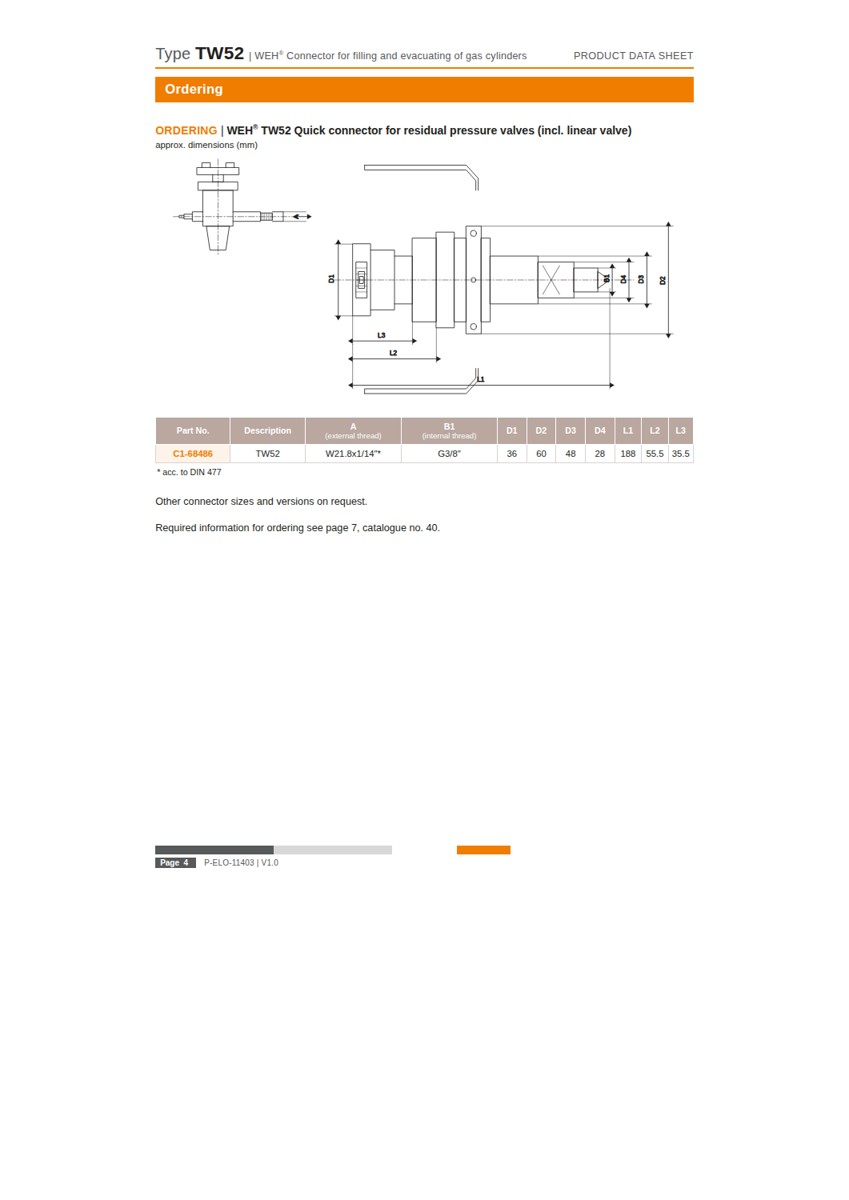Type TW52 | WEH® Connector for filling and evacuating of gas cylinders
PRODUCT DATA SHEET
Ordering
ORDERING | WEH® TW52 Quick connector for residual pressure valves (incl. linear valve)
approx. dimensions (mm)
A D1 B1 D4 D3 D2 L3 L2 L1
| Part No. | Description | A (external thread) | B1 (internal thread) | D1 | D2 | D3 | D4 | L1 | L2 | L3 |
| --- | --- | --- | --- | --- | --- | --- | --- | --- | --- | --- |
| C1-68486 | TW52 | W21.8x1/14″* | G3/8″ | 36 | 60 | 48 | 28 | 188 | 55.5 | 35.5 |
* acc. to DIN 477
Other connector sizes and versions on request.
Required information for ordering see page 7, catalogue no. 40.
Page 4 P-ELO-11403 | V1.0